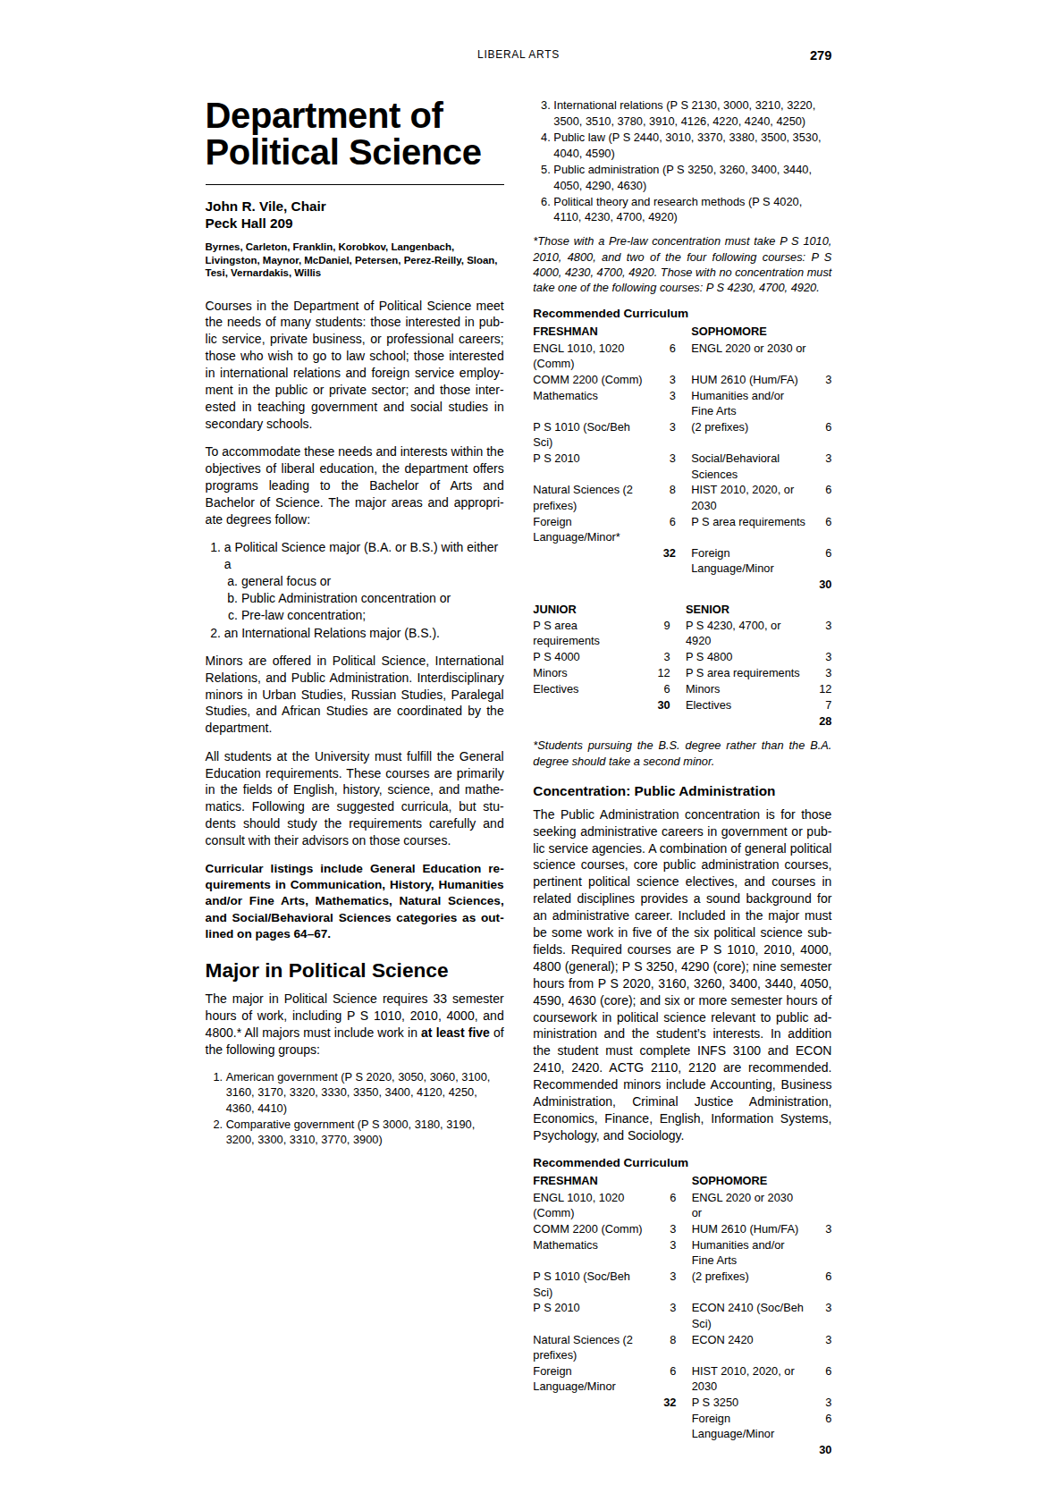LIBERAL ARTS 279
Department of
Political Science
John R. Vile, Chair
Peck Hall 209
Byrnes, Carleton, Franklin, Korobkov, Langenbach, Livingston, Maynor, McDaniel, Petersen, Perez-Reilly, Sloan, Tesi, Vernardakis, Willis
Courses in the Department of Political Science meet the needs of many students: those interested in public service, private business, or professional careers; those who wish to go to law school; those interested in international relations and foreign service employment in the public or private sector; and those interested in teaching government and social studies in secondary schools.
To accommodate these needs and interests within the objectives of liberal education, the department offers programs leading to the Bachelor of Arts and Bachelor of Science. The major areas and appropriate degrees follow:
a Political Science major (B.A. or B.S.) with either a
general focus or
Public Administration concentration or
Pre-law concentration;
an International Relations major (B.S.).
Minors are offered in Political Science, International Relations, and Public Administration. Interdisciplinary minors in Urban Studies, Russian Studies, Paralegal Studies, and African Studies are coordinated by the department.
All students at the University must fulfill the General Education requirements. These courses are primarily in the fields of English, history, science, and mathematics. Following are suggested curricula, but students should study the requirements carefully and consult with their advisors on those courses.
Curricular listings include General Education requirements in Communication, History, Humanities and/or Fine Arts, Mathematics, Natural Sciences, and Social/Behavioral Sciences categories as outlined on pages 64–67.
Major in Political Science
The major in Political Science requires 33 semester hours of work, including P S 1010, 2010, 4000, and 4800.* All majors must include work in at least five of the following groups:
American government (P S 2020, 3050, 3060, 3100, 3160, 3170, 3320, 3330, 3350, 3400, 4120, 4250, 4360, 4410)
Comparative government (P S 3000, 3180, 3190, 3200, 3300, 3310, 3770, 3900)
International relations (P S 2130, 3000, 3210, 3220, 3500, 3510, 3780, 3910, 4126, 4220, 4240, 4250)
Public law (P S 2440, 3010, 3370, 3380, 3500, 3530, 4040, 4590)
Public administration (P S 3250, 3260, 3400, 3440, 4050, 4290, 4630)
Political theory and research methods (P S 4020, 4110, 4230, 4700, 4920)
*Those with a Pre-law concentration must take P S 1010, 2010, 4800, and two of the four following courses: P S 4000, 4230, 4700, 4920. Those with no concentration must take one of the following courses: P S 4230, 4700, 4920.
Recommended Curriculum
| FRESHMAN | | SOPHOMORE |
| ENGL 1010, 1020 (Comm) | 6 | | ENGL 2020 or 2030 or | |
| COMM 2200 (Comm) | 3 | | HUM 2610 (Hum/FA) | 3 |
| Mathematics | 3 | | Humanities and/or Fine Arts | |
| P S 1010 (Soc/Beh Sci) | 3 | | (2 prefixes) | 6 |
| P S 2010 | 3 | | Social/Behavioral Sciences | 3 |
| Natural Sciences (2 prefixes) | 8 | | HIST 2010, 2020, or 2030 | 6 |
| Foreign Language/Minor* | 6 | | P S area requirements | 6 |
| | 32 | | Foreign Language/Minor | 6 |
| | | | | 30 |
| JUNIOR | | SENIOR |
| P S area requirements | 9 | | P S 4230, 4700, or 4920 | 3 |
| P S 4000 | 3 | | P S 4800 | 3 |
| Minors | 12 | | P S area requirements | 3 |
| Electives | 6 | | Minors | 12 |
| | 30 | | Electives | 7 |
| | | | | 28 |
*Students pursuing the B.S. degree rather than the B.A. degree should take a second minor.
Concentration: Public Administration
The Public Administration concentration is for those seeking administrative careers in government or public service agencies. A combination of general political science courses, core public administration courses, pertinent political science electives, and courses in related disciplines provides a sound background for an administrative career. Included in the major must be some work in five of the six political science subfields. Required courses are P S 1010, 2010, 4000, 4800 (general); P S 3250, 4290 (core); nine semester hours from P S 2020, 3160, 3260, 3400, 3440, 4050, 4590, 4630 (core); and six or more semester hours of coursework in political science relevant to public administration and the student’s interests. In addition the student must complete INFS 3100 and ECON 2410, 2420. ACTG 2110, 2120 are recommended. Recommended minors include Accounting, Business Administration, Criminal Justice Administration, Economics, Finance, English, Information Systems, Psychology, and Sociology.
Recommended Curriculum
| FRESHMAN | | SOPHOMORE |
| ENGL 1010, 1020 (Comm) | 6 | | ENGL 2020 or 2030 or | |
| COMM 2200 (Comm) | 3 | | HUM 2610 (Hum/FA) | 3 |
| Mathematics | 3 | | Humanities and/or Fine Arts | |
| P S 1010 (Soc/Beh Sci) | 3 | | (2 prefixes) | 6 |
| P S 2010 | 3 | | ECON 2410 (Soc/Beh Sci) | 3 |
| Natural Sciences (2 prefixes) | 8 | | ECON 2420 | 3 |
| Foreign Language/Minor | 6 | | HIST 2010, 2020, or 2030 | 6 |
| | 32 | | P S 3250 | 3 |
| | | | Foreign Language/Minor | 6 |
| | | | | 30 |